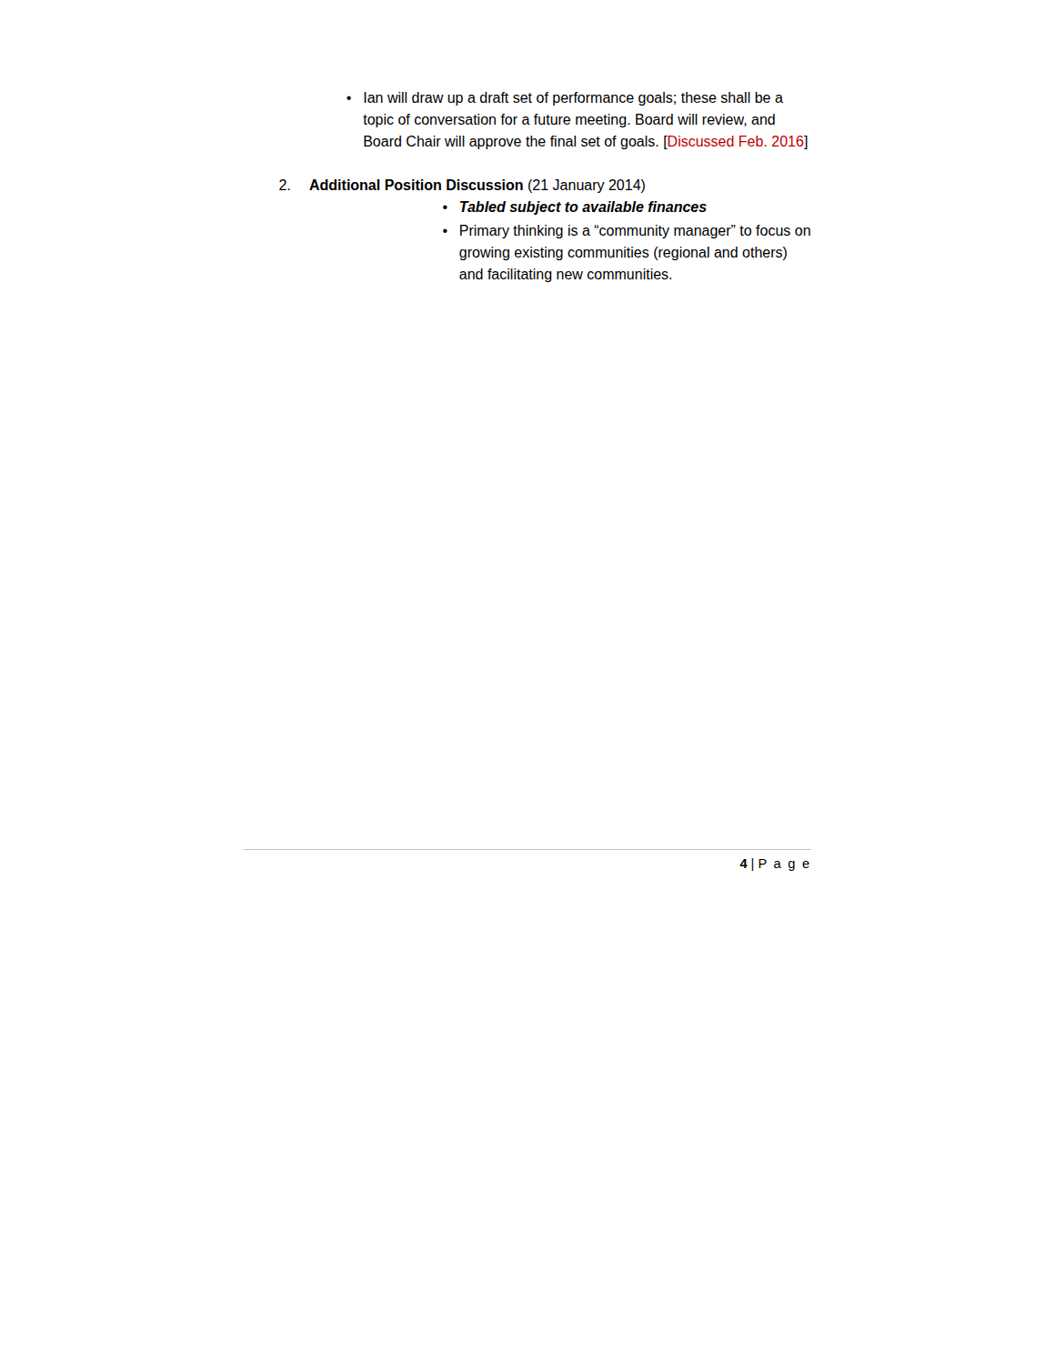Ian will draw up a draft set of performance goals; these shall be a topic of conversation for a future meeting. Board will review, and Board Chair will approve the final set of goals. [Discussed Feb. 2016]
Additional Position Discussion (21 January 2014)
Tabled subject to available finances
Primary thinking is a “community manager” to focus on growing existing communities (regional and others) and facilitating new communities.
4 | P a g e